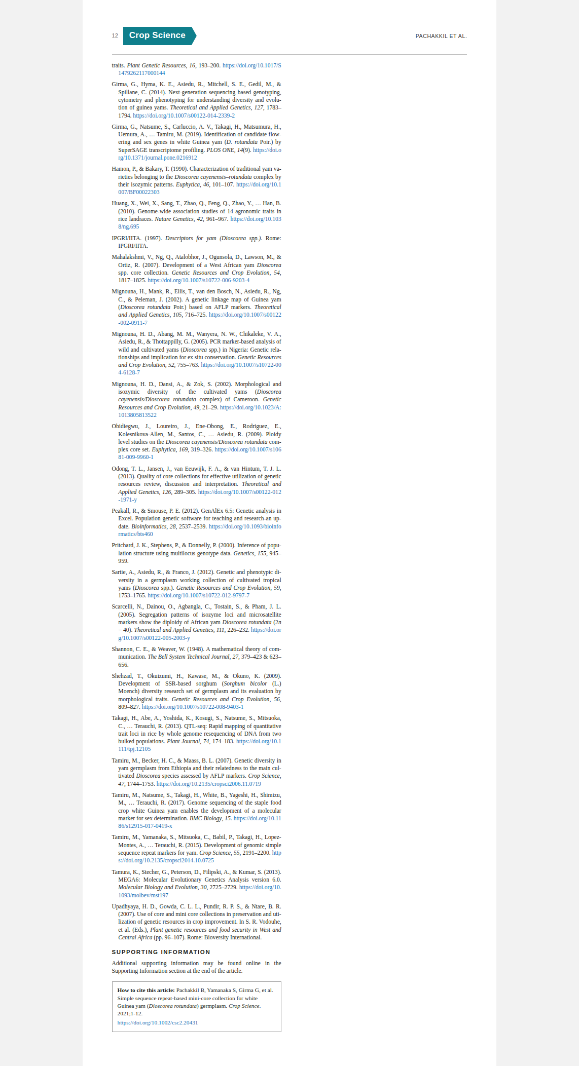12 Crop Science
PACHAKKIL ET AL.
traits. Plant Genetic Resources, 16, 193–200. https://doi.org/10.1017/S1479262117000144
Girma, G., Hyma, K. E., Asiedu, R., Mitchell, S. E., Gedil, M., & Spillane, C. (2014). Next-generation sequencing based genotyping, cytometry and phenotyping for understanding diversity and evolution of guinea yams. Theoretical and Applied Genetics, 127, 1783–1794. https://doi.org/10.1007/s00122-014-2339-2
Girma, G., Natsume, S., Carluccio, A. V., Takagi, H., Matsumura, H., Uemura, A., … Tamiru, M. (2019). Identification of candidate flowering and sex genes in white Guinea yam (D. rotundata Poir.) by SuperSAGE transcriptome profiling. PLOS ONE, 14(9). https://doi.org/10.1371/journal.pone.0216912
Hamon, P., & Bakary, T. (1990). Characterization of traditional yam varieties belonging to the Dioscorea cayenensis–rotundata complex by their isozymic patterns. Euphytica, 46, 101–107. https://doi.org/10.1007/BF00022303
Huang, X., Wei, X., Sang, T., Zhao, Q., Feng, Q., Zhao, Y., … Han, B. (2010). Genome-wide association studies of 14 agronomic traits in rice landraces. Nature Genetics, 42, 961–967. https://doi.org/10.1038/ng.695
IPGRI/IITA. (1997). Descriptors for yam (Dioscorea spp.). Rome: IPGRI/IITA.
Mahalakshmi, V., Ng, Q., Atalobhor, J., Ogunsola, D., Lawson, M., & Ortiz, R. (2007). Development of a West African yam Dioscorea spp. core collection. Genetic Resources and Crop Evolution, 54, 1817–1825. https://doi.org/10.1007/s10722-006-9203-4
Mignouna, H., Mank, R., Ellis, T., van den Bosch, N., Asiedu, R., Ng, C., & Peleman, J. (2002). A genetic linkage map of Guinea yam (Dioscorea rotundata Poir.) based on AFLP markers. Theoretical and Applied Genetics, 105, 716–725. https://doi.org/10.1007/s00122-002-0911-7
Mignouna, H. D., Abang, M. M., Wanyera, N. W., Chikaleke, V. A., Asiedu, R., & Thottappilly, G. (2005). PCR marker-based analysis of wild and cultivated yams (Dioscorea spp.) in Nigeria: Genetic relationships and implication for ex situ conservation. Genetic Resources and Crop Evolution, 52, 755–763. https://doi.org/10.1007/s10722-004-6128-7
Mignouna, H. D., Dansi, A., & Zok, S. (2002). Morphological and isozymic diversity of the cultivated yams (Dioscorea cayenensis/Dioscorea rotundata complex) of Cameroon. Genetic Resources and Crop Evolution, 49, 21–29. https://doi.org/10.1023/A:1013805813522
Obidiegwu, J., Loureiro, J., Ene-Obong, E., Rodriguez, E., Kolesnikova-Allen, M., Santos, C., … Asiedu, R. (2009). Ploidy level studies on the Dioscorea cayenensis/Dioscorea rotundata complex core set. Euphytica, 169, 319–326. https://doi.org/10.1007/s10681-009-9960-1
Odong, T. L., Jansen, J., van Eeuwijk, F. A., & van Hintum, T. J. L. (2013). Quality of core collections for effective utilization of genetic resources review, discussion and interpretation. Theoretical and Applied Genetics, 126, 289–305. https://doi.org/10.1007/s00122-012-1971-y
Peakall, R., & Smouse, P. E. (2012). GenAlEx 6.5: Genetic analysis in Excel. Population genetic software for teaching and research-an update. Bioinformatics, 28, 2537–2539. https://doi.org/10.1093/bioinformatics/bts460
Pritchard, J. K., Stephens, P., & Donnelly, P. (2000). Inference of population structure using multilocus genotype data. Genetics, 155, 945–959.
Sartie, A., Asiedu, R., & Franco, J. (2012). Genetic and phenotypic diversity in a germplasm working collection of cultivated tropical yams (Dioscorea spp.). Genetic Resources and Crop Evolution, 59, 1753–1765. https://doi.org/10.1007/s10722-012-9797-7
Scarcelli, N., Dainou, O., Agbangla, C., Tostain, S., & Pham, J. L. (2005). Segregation patterns of isozyme loci and microsatellite markers show the diploidy of African yam Dioscorea rotundata (2n = 40). Theoretical and Applied Genetics, 111, 226–232. https://doi.org/10.1007/s00122-005-2003-y
Shannon, C. E., & Weaver, W. (1948). A mathematical theory of communication. The Bell System Technical Journal, 27, 379–423 & 623–656.
Shehzad, T., Okuizumi, H., Kawase, M., & Okuno, K. (2009). Development of SSR-based sorghum (Sorghum bicolor (L.) Moench) diversity research set of germplasm and its evaluation by morphological traits. Genetic Resources and Crop Evolution, 56, 809–827. https://doi.org/10.1007/s10722-008-9403-1
Takagi, H., Abe, A., Yoshida, K., Kosugi, S., Natsume, S., Mitsuoka, C., … Terauchi, R. (2013). QTL-seq: Rapid mapping of quantitative trait loci in rice by whole genome resequencing of DNA from two bulked populations. Plant Journal, 74, 174–183. https://doi.org/10.1111/tpj.12105
Tamiru, M., Becker, H. C., & Maass, B. L. (2007). Genetic diversity in yam germplasm from Ethiopia and their relatedness to the main cultivated Dioscorea species assessed by AFLP markers. Crop Science, 47, 1744–1753. https://doi.org/10.2135/cropsci2006.11.0719
Tamiru, M., Natsume, S., Takagi, H., White, B., Yageshi, H., Shimizu, M., … Terauchi, R. (2017). Genome sequencing of the staple food crop white Guinea yam enables the development of a molecular marker for sex determination. BMC Biology, 15. https://doi.org/10.1186/s12915-017-0419-x
Tamiru, M., Yamanaka, S., Mitsuoka, C., Babil, P., Takagi, H., Lopez-Montes, A., … Terauchi, R. (2015). Development of genomic simple sequence repeat markers for yam. Crop Science, 55, 2191–2200. https://doi.org/10.2135/cropsci2014.10.0725
Tamura, K., Stecher, G., Peterson, D., Filipski, A., & Kumar, S. (2013). MEGA6: Molecular Evolutionary Genetics Analysis version 6.0. Molecular Biology and Evolution, 30, 2725–2729. https://doi.org/10.1093/molbev/mst197
Upadhyaya, H. D., Gowda, C. L. L., Pundir, R. P. S., & Ntare, B. R. (2007). Use of core and mini core collections in preservation and utilization of genetic resources in crop improvement. In S. R. Vodouhe, et al. (Eds.), Plant genetic resources and food security in West and Central Africa (pp. 96–107). Rome: Bioversity International.
SUPPORTING INFORMATION
Additional supporting information may be found online in the Supporting Information section at the end of the article.
How to cite this article: Pachakkil B, Yamanaka S, Girma G, et al. Simple sequence repeat-based mini-core collection for white Guinea yam (Dioscorea rotundata) germplasm. Crop Science. 2021;1-12. https://doi.org/10.1002/csc2.20431